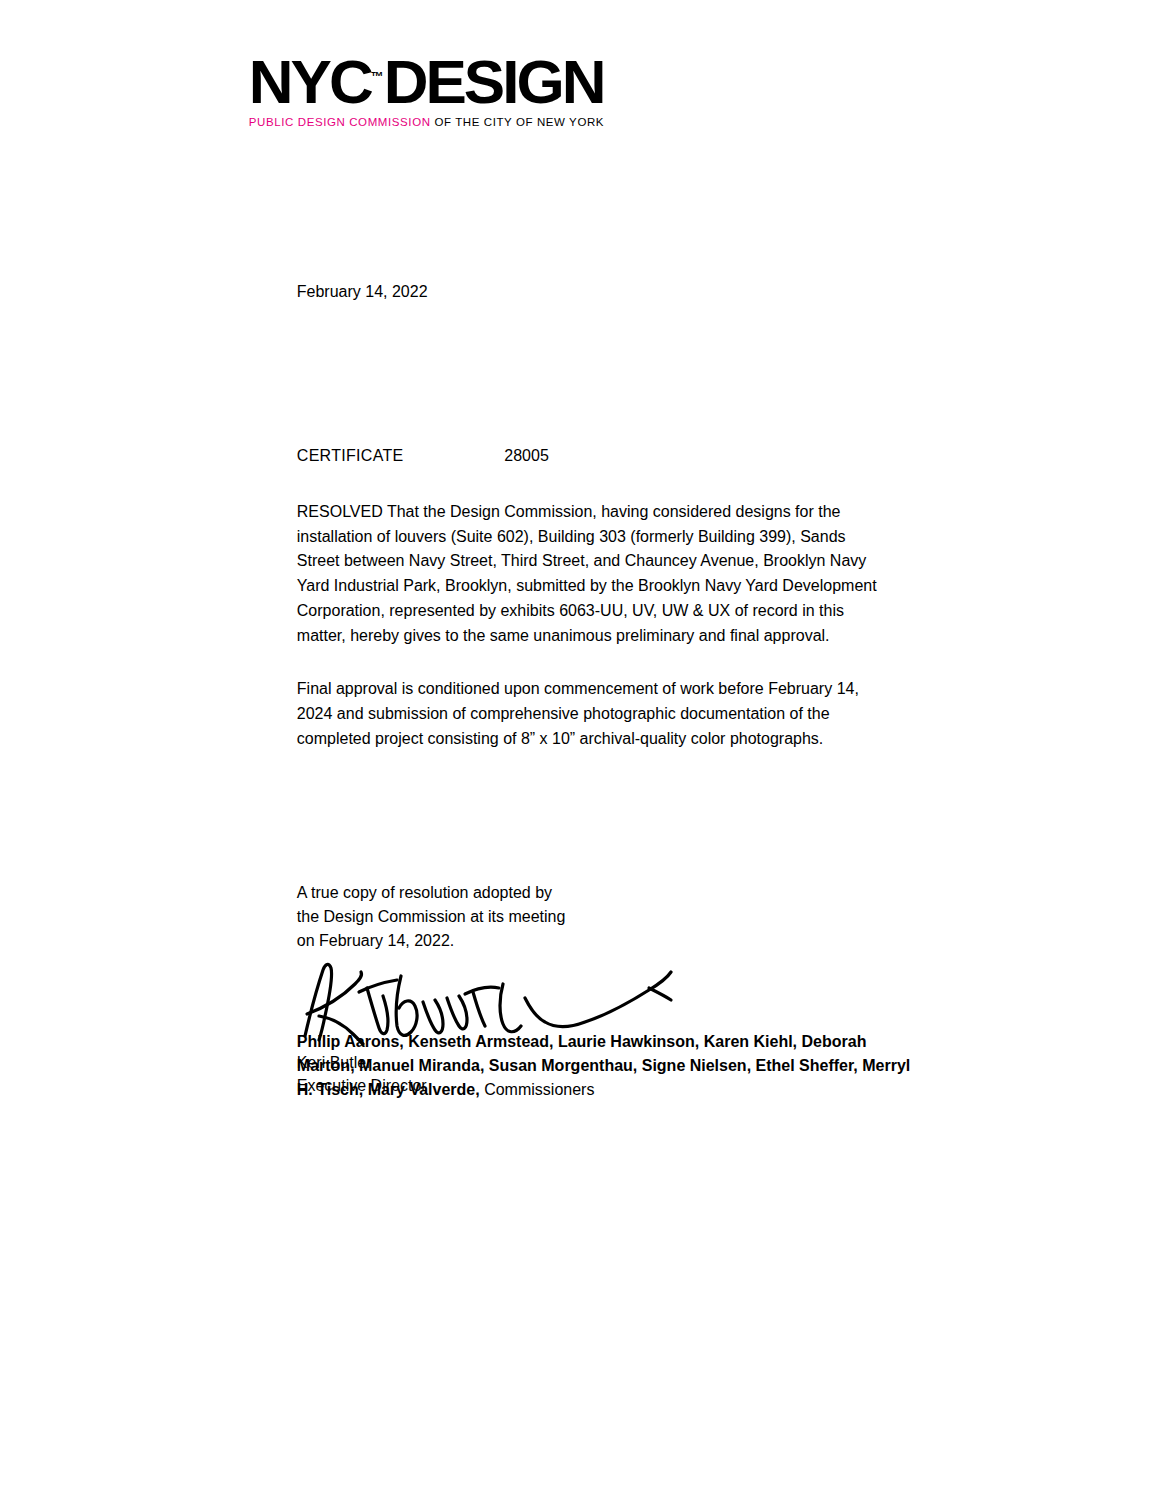NYC™DESIGN
PUBLIC DESIGN COMMISSION OF THE CITY OF NEW YORK
February 14, 2022
CERTIFICATE 28005
RESOLVED That the Design Commission, having considered designs for the installation of louvers (Suite 602), Building 303 (formerly Building 399), Sands Street between Navy Street, Third Street, and Chauncey Avenue, Brooklyn Navy Yard Industrial Park, Brooklyn, submitted by the Brooklyn Navy Yard Development Corporation, represented by exhibits 6063-UU, UV, UW & UX of record in this matter, hereby gives to the same unanimous preliminary and final approval.
Final approval is conditioned upon commencement of work before February 14, 2024 and submission of comprehensive photographic documentation of the completed project consisting of 8” x 10” archival-quality color photographs.
A true copy of resolution adopted by
the Design Commission at its meeting
on February 14, 2022.
Keri Butler
Executive Director
Philip Aarons, Kenseth Armstead, Laurie Hawkinson, Karen Kiehl, Deborah Marton, Manuel Miranda, Susan Morgenthau, Signe Nielsen, Ethel Sheffer, Merryl H. Tisch, Mary Valverde, Commissioners